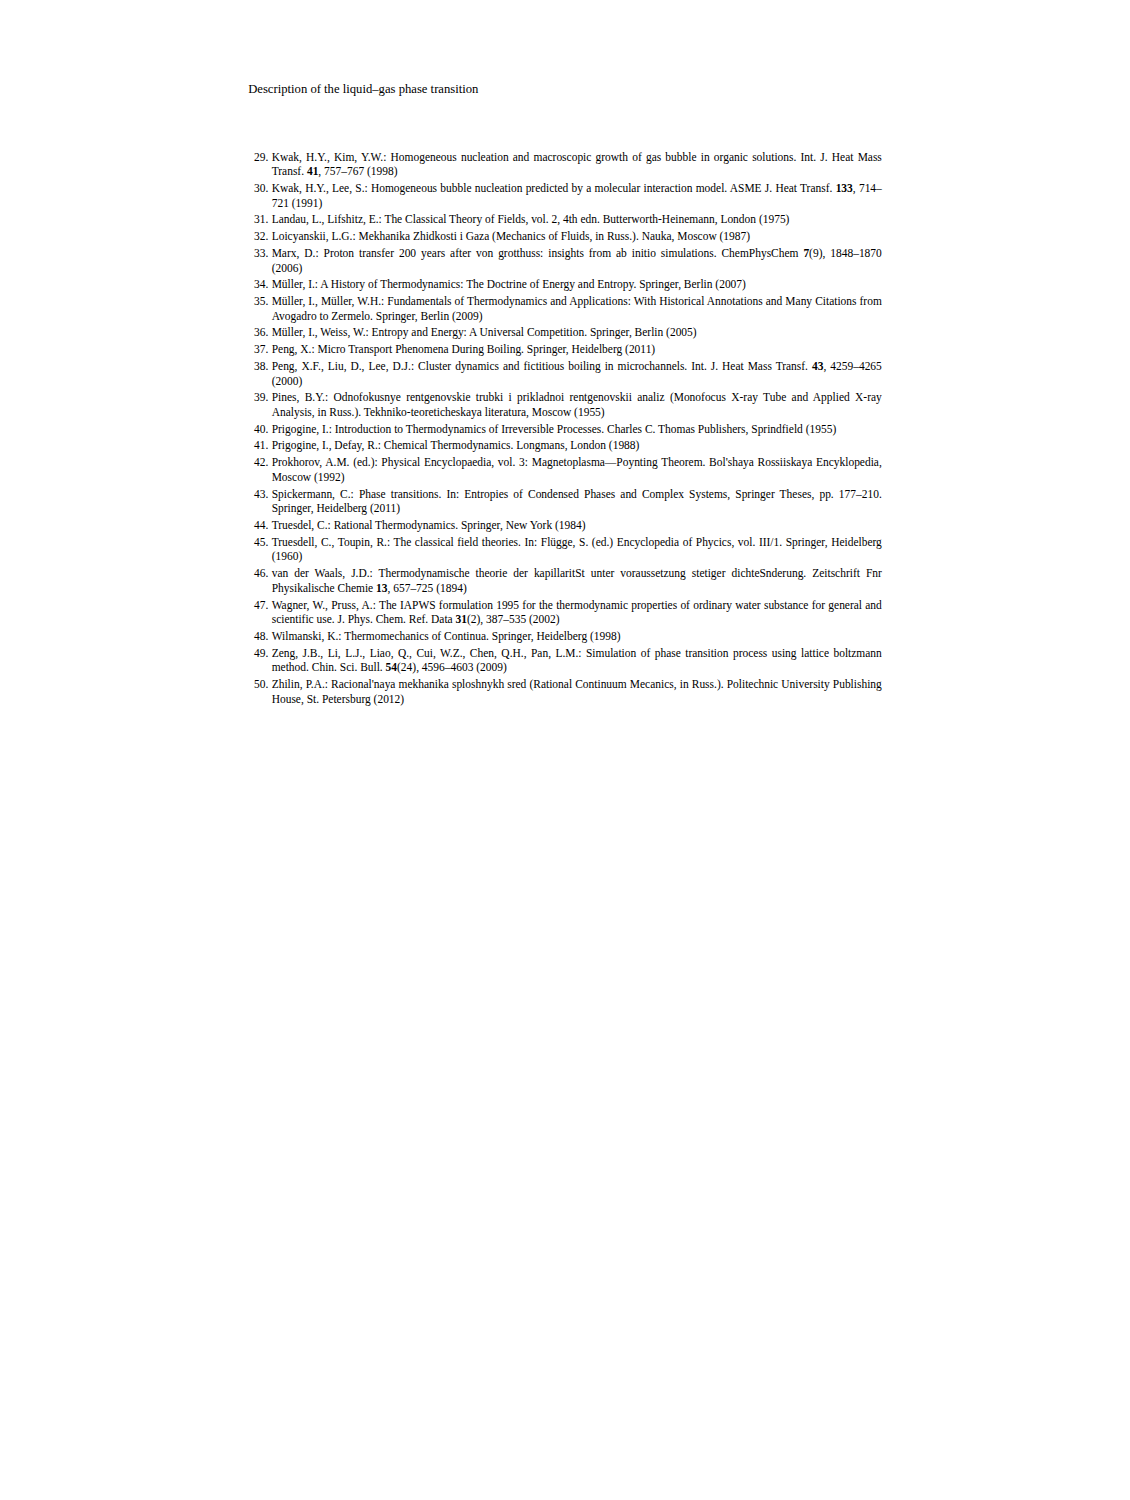Description of the liquid–gas phase transition
29. Kwak, H.Y., Kim, Y.W.: Homogeneous nucleation and macroscopic growth of gas bubble in organic solutions. Int. J. Heat Mass Transf. 41, 757–767 (1998)
30. Kwak, H.Y., Lee, S.: Homogeneous bubble nucleation predicted by a molecular interaction model. ASME J. Heat Transf. 133, 714–721 (1991)
31. Landau, L., Lifshitz, E.: The Classical Theory of Fields, vol. 2, 4th edn. Butterworth-Heinemann, London (1975)
32. Loicyanskii, L.G.: Mekhanika Zhidkosti i Gaza (Mechanics of Fluids, in Russ.). Nauka, Moscow (1987)
33. Marx, D.: Proton transfer 200 years after von grotthuss: insights from ab initio simulations. ChemPhysChem 7(9), 1848–1870 (2006)
34. Müller, I.: A History of Thermodynamics: The Doctrine of Energy and Entropy. Springer, Berlin (2007)
35. Müller, I., Müller, W.H.: Fundamentals of Thermodynamics and Applications: With Historical Annotations and Many Citations from Avogadro to Zermelo. Springer, Berlin (2009)
36. Müller, I., Weiss, W.: Entropy and Energy: A Universal Competition. Springer, Berlin (2005)
37. Peng, X.: Micro Transport Phenomena During Boiling. Springer, Heidelberg (2011)
38. Peng, X.F., Liu, D., Lee, D.J.: Cluster dynamics and fictitious boiling in microchannels. Int. J. Heat Mass Transf. 43, 4259–4265 (2000)
39. Pines, B.Y.: Odnofokusnye rentgenovskie trubki i prikladnoi rentgenovskii analiz (Monofocus X-ray Tube and Applied X-ray Analysis, in Russ.). Tekhniko-teoreticheskaya literatura, Moscow (1955)
40. Prigogine, I.: Introduction to Thermodynamics of Irreversible Processes. Charles C. Thomas Publishers, Sprindfield (1955)
41. Prigogine, I., Defay, R.: Chemical Thermodynamics. Longmans, London (1988)
42. Prokhorov, A.M. (ed.): Physical Encyclopaedia, vol. 3: Magnetoplasma—Poynting Theorem. Bol'shaya Rossiiskaya Encyklopedia, Moscow (1992)
43. Spickermann, C.: Phase transitions. In: Entropies of Condensed Phases and Complex Systems, Springer Theses, pp. 177–210. Springer, Heidelberg (2011)
44. Truesdel, C.: Rational Thermodynamics. Springer, New York (1984)
45. Truesdell, C., Toupin, R.: The classical field theories. In: Flügge, S. (ed.) Encyclopedia of Phycics, vol. III/1. Springer, Heidelberg (1960)
46. van der Waals, J.D.: Thermodynamische theorie der kapillaritSt unter voraussetzung stetiger dichteSnderung. Zeitschrift Fnr Physikalische Chemie 13, 657–725 (1894)
47. Wagner, W., Pruss, A.: The IAPWS formulation 1995 for the thermodynamic properties of ordinary water substance for general and scientific use. J. Phys. Chem. Ref. Data 31(2), 387–535 (2002)
48. Wilmanski, K.: Thermomechanics of Continua. Springer, Heidelberg (1998)
49. Zeng, J.B., Li, L.J., Liao, Q., Cui, W.Z., Chen, Q.H., Pan, L.M.: Simulation of phase transition process using lattice boltzmann method. Chin. Sci. Bull. 54(24), 4596–4603 (2009)
50. Zhilin, P.A.: Racional'naya mekhanika sploshnykh sred (Rational Continuum Mecanics, in Russ.). Politechnic University Publishing House, St. Petersburg (2012)